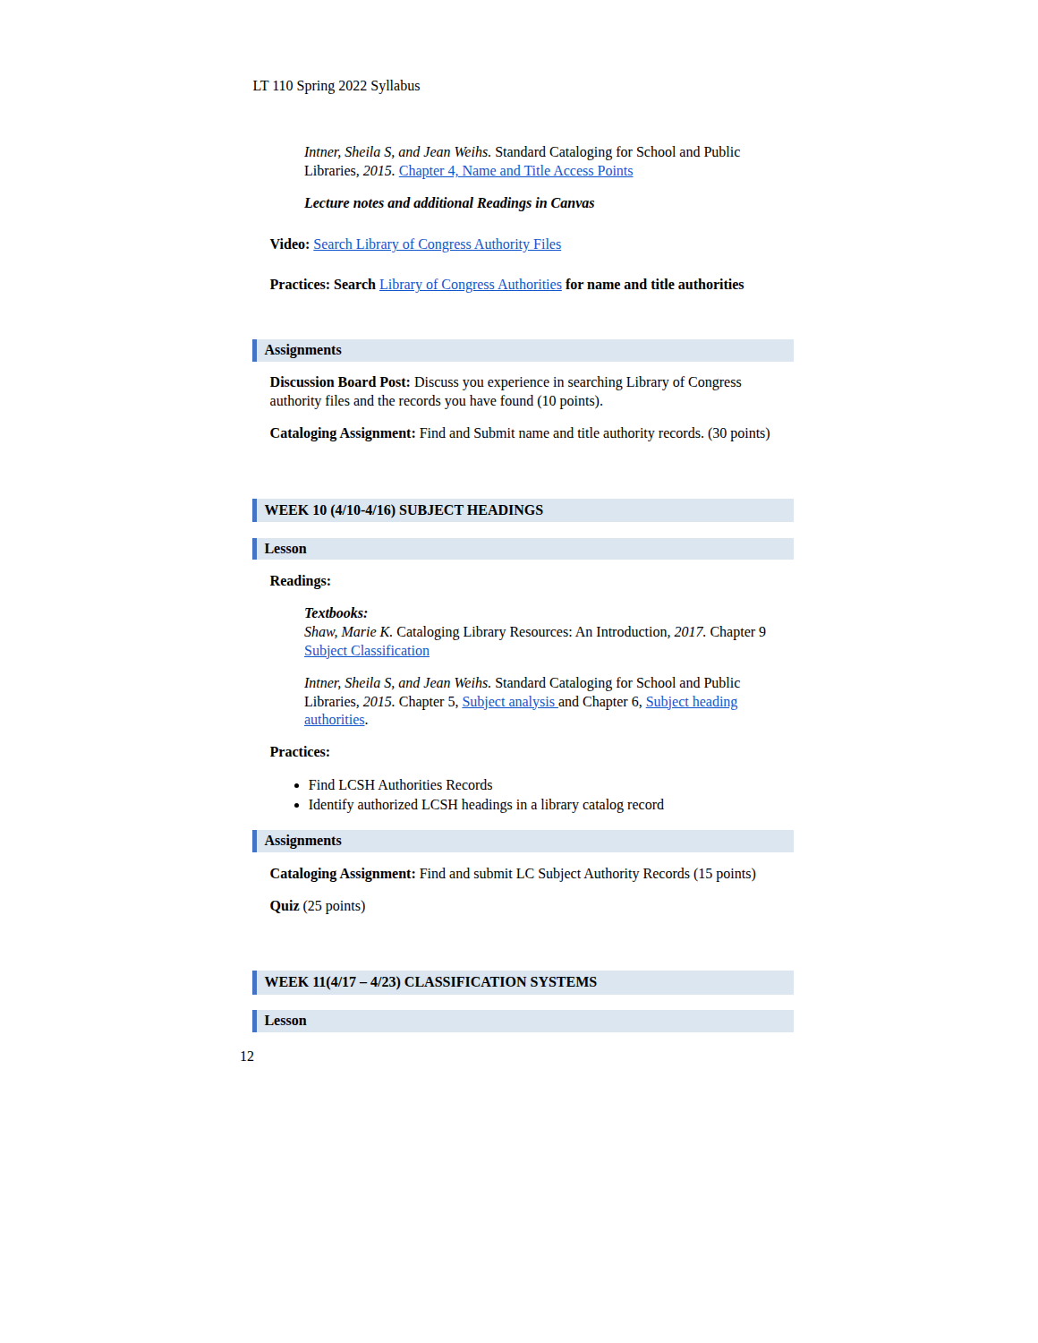LT 110 Spring 2022 Syllabus
Intner, Sheila S, and Jean Weihs. Standard Cataloging for School and Public Libraries, 2015. Chapter 4, Name and Title Access Points
Lecture notes and additional Readings in Canvas
Video: Search Library of Congress Authority Files
Practices: Search Library of Congress Authorities for name and title authorities
Assignments
Discussion Board Post: Discuss you experience in searching Library of Congress authority files and the records you have found (10 points).
Cataloging Assignment: Find and Submit name and title authority records. (30 points)
Week 10 (4/10-4/16) Subject Headings
Lesson
Readings:
Textbooks:
Shaw, Marie K. Cataloging Library Resources: An Introduction, 2017. Chapter 9 Subject Classification
Intner, Sheila S, and Jean Weihs. Standard Cataloging for School and Public Libraries, 2015. Chapter 5, Subject analysis and Chapter 6, Subject heading authorities.
Practices:
Find LCSH Authorities Records
Identify authorized LCSH headings in a library catalog record
Assignments
Cataloging Assignment: Find and submit LC Subject Authority Records (15 points)
Quiz (25 points)
Week 11(4/17 – 4/23) Classification Systems
Lesson
12